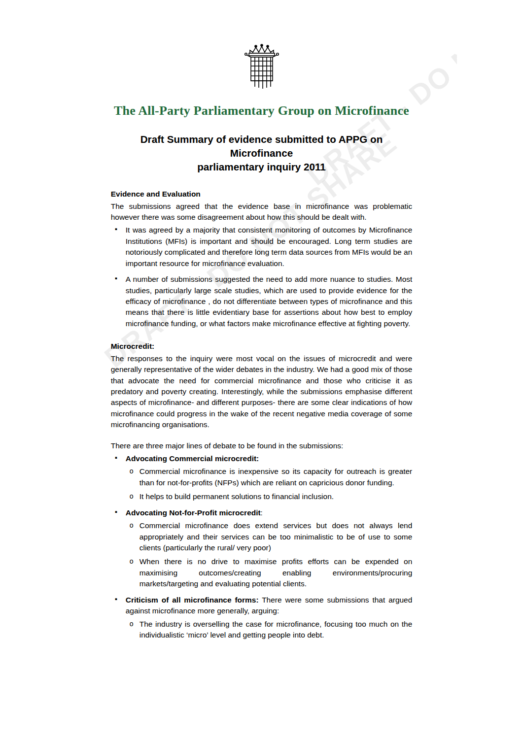DRAFT - DO NOT SHARE DRAFT - DO NOT SHARE
The All-Party Parliamentary Group on Microfinance
Draft Summary of evidence submitted to APPG on Microfinance
parliamentary inquiry 2011
Evidence and Evaluation
The submissions agreed that the evidence base in microfinance was problematic however there was some disagreement about how this should be dealt with.
It was agreed by a majority that consistent monitoring of outcomes by Microfinance Institutions (MFIs) is important and should be encouraged. Long term studies are notoriously complicated and therefore long term data sources from MFIs would be an important resource for microfinance evaluation.
A number of submissions suggested the need to add more nuance to studies. Most studies, particularly large scale studies, which are used to provide evidence for the efficacy of microfinance , do not differentiate between types of microfinance and this means that there is little evidentiary base for assertions about how best to employ microfinance funding, or what factors make microfinance effective at fighting poverty.
Microcredit:
The responses to the inquiry were most vocal on the issues of microcredit and were generally representative of the wider debates in the industry. We had a good mix of those that advocate the need for commercial microfinance and those who criticise it as predatory and poverty creating. Interestingly, while the submissions emphasise different aspects of microfinance- and different purposes- there are some clear indications of how microfinance could progress in the wake of the recent negative media coverage of some microfinancing organisations.
There are three major lines of debate to be found in the submissions:
Advocating Commercial microcredit:
Commercial microfinance is inexpensive so its capacity for outreach is greater than for not-for-profits (NFPs) which are reliant on capricious donor funding.
It helps to build permanent solutions to financial inclusion.
Advocating Not-for-Profit microcredit:
Commercial microfinance does extend services but does not always lend appropriately and their services can be too minimalistic to be of use to some clients (particularly the rural/ very poor)
When there is no drive to maximise profits efforts can be expended on maximising outcomes/creating enabling environments/procuring markets/targeting and evaluating potential clients.
Criticism of all microfinance forms: There were some submissions that argued against microfinance more generally, arguing:
The industry is overselling the case for microfinance, focusing too much on the individualistic ‘micro’ level and getting people into debt.